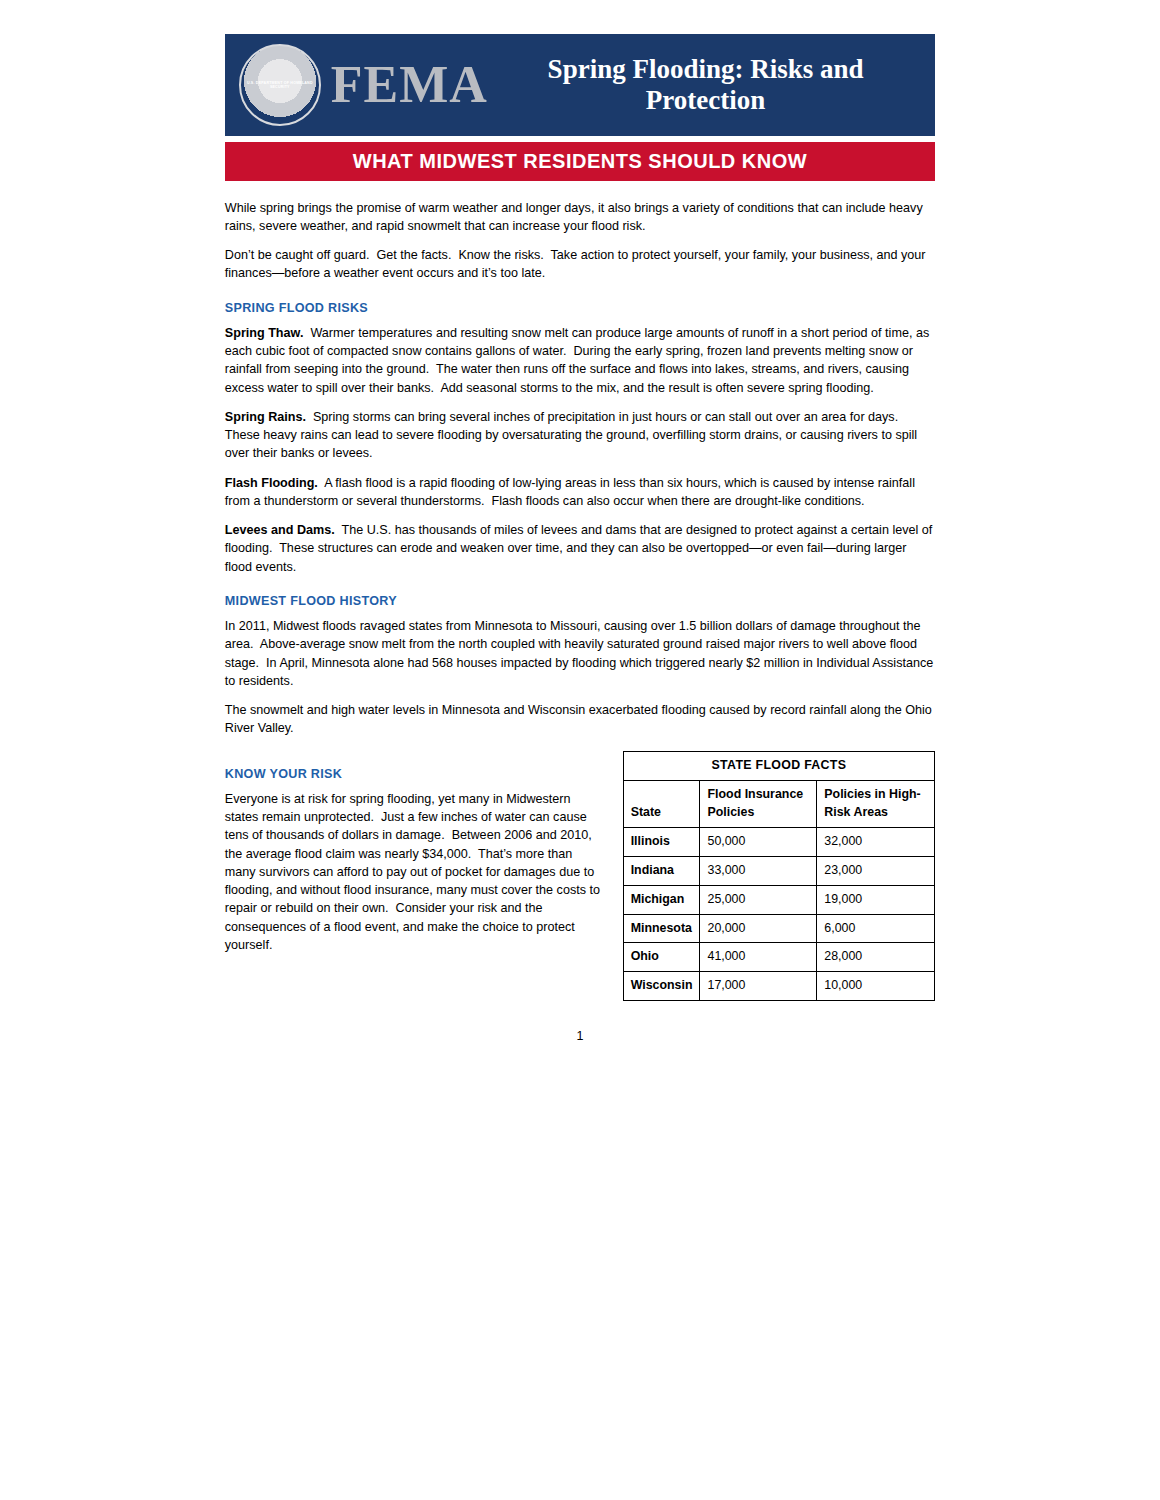FEMA
Spring Flooding: Risks and Protection
WHAT MIDWEST RESIDENTS SHOULD KNOW
While spring brings the promise of warm weather and longer days, it also brings a variety of conditions that can include heavy rains, severe weather, and rapid snowmelt that can increase your flood risk.
Don’t be caught off guard. Get the facts. Know the risks. Take action to protect yourself, your family, your business, and your finances—before a weather event occurs and it’s too late.
Spring Flood Risks
Spring Thaw. Warmer temperatures and resulting snow melt can produce large amounts of runoff in a short period of time, as each cubic foot of compacted snow contains gallons of water. During the early spring, frozen land prevents melting snow or rainfall from seeping into the ground. The water then runs off the surface and flows into lakes, streams, and rivers, causing excess water to spill over their banks. Add seasonal storms to the mix, and the result is often severe spring flooding.
Spring Rains. Spring storms can bring several inches of precipitation in just hours or can stall out over an area for days. These heavy rains can lead to severe flooding by oversaturating the ground, overfilling storm drains, or causing rivers to spill over their banks or levees.
Flash Flooding. A flash flood is a rapid flooding of low-lying areas in less than six hours, which is caused by intense rainfall from a thunderstorm or several thunderstorms. Flash floods can also occur when there are drought-like conditions.
Levees and Dams. The U.S. has thousands of miles of levees and dams that are designed to protect against a certain level of flooding. These structures can erode and weaken over time, and they can also be overtopped—or even fail—during larger flood events.
Midwest Flood History
In 2011, Midwest floods ravaged states from Minnesota to Missouri, causing over 1.5 billion dollars of damage throughout the area. Above-average snow melt from the north coupled with heavily saturated ground raised major rivers to well above flood stage. In April, Minnesota alone had 568 houses impacted by flooding which triggered nearly $2 million in Individual Assistance to residents.
The snowmelt and high water levels in Minnesota and Wisconsin exacerbated flooding caused by record rainfall along the Ohio River Valley.
Know Your Risk
Everyone is at risk for spring flooding, yet many in Midwestern states remain unprotected. Just a few inches of water can cause tens of thousands of dollars in damage. Between 2006 and 2010, the average flood claim was nearly $34,000. That’s more than many survivors can afford to pay out of pocket for damages due to flooding, and without flood insurance, many must cover the costs to repair or rebuild on their own. Consider your risk and the consequences of a flood event, and make the choice to protect yourself.
STATE FLOOD FACTS
| State | Flood Insurance Policies | Policies in High-Risk Areas |
| --- | --- | --- |
| Illinois | 50,000 | 32,000 |
| Indiana | 33,000 | 23,000 |
| Michigan | 25,000 | 19,000 |
| Minnesota | 20,000 | 6,000 |
| Ohio | 41,000 | 28,000 |
| Wisconsin | 17,000 | 10,000 |
1